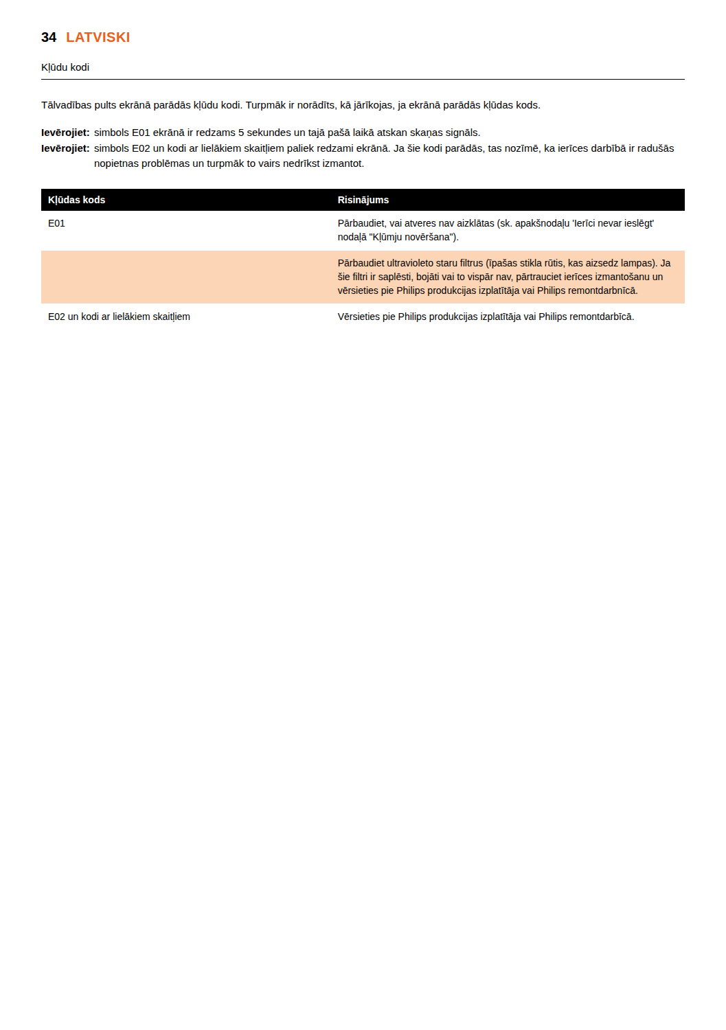34 LATVISKI
Kļūdu kodi
Tālvadības pults ekrānā parādās kļūdu kodi. Turpmāk ir norādīts, kā jārīkojas, ja ekrānā parādās kļūdas kods.
Ievērojiet: simbols E01 ekrānā ir redzams 5 sekundes un tajā pašā laikā atskan skaņas signāls.
Ievērojiet: simbols E02 un kodi ar lielākiem skaitļiem paliek redzami ekrānā. Ja šie kodi parādās, tas nozīmē, ka ierīces darbībā ir radušās nopietnas problēmas un turpmāk to vairs nedrīkst izmantot.
| Kļūdas kods | Risinājums |
| --- | --- |
| E01 | Pārbaudiet, vai atveres nav aizklātas (sk. apakšnodaļu 'Ierīci nevar ieslēgt' nodaļā "Kļūmju novēršana"). |
| | Pārbaudiet ultravioleto staru filtrus (īpašas stikla rūtis, kas aizsedz lampas). Ja šie filtri ir saplēsti, bojāti vai to vispār nav, pārtrauciet ierīces izmantošanu un vērsieties pie Philips produkcijas izplatītāja vai Philips remontdarbnīcā. |
| E02 un kodi ar lielākiem skaitļiem | Vērsieties pie Philips produkcijas izplatītāja vai Philips remontdarbīcā. |